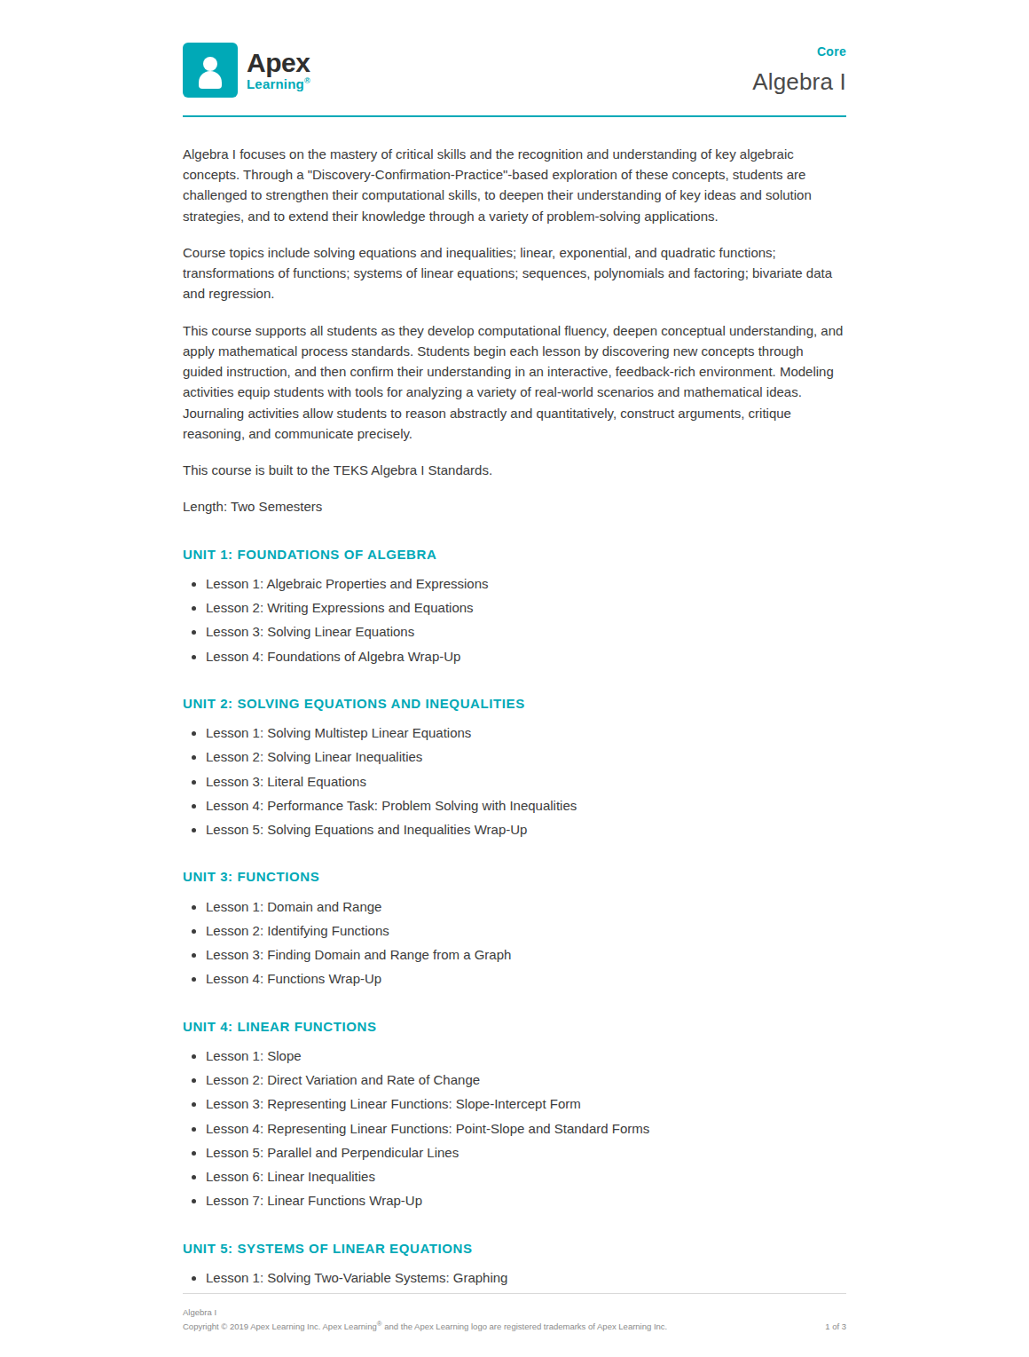Apex Learning®
Core
Algebra I
Algebra I focuses on the mastery of critical skills and the recognition and understanding of key algebraic concepts. Through a "Discovery-Confirmation-Practice"-based exploration of these concepts, students are challenged to strengthen their computational skills, to deepen their understanding of key ideas and solution strategies, and to extend their knowledge through a variety of problem-solving applications.
Course topics include solving equations and inequalities; linear, exponential, and quadratic functions; transformations of functions; systems of linear equations; sequences, polynomials and factoring; bivariate data and regression.
This course supports all students as they develop computational fluency, deepen conceptual understanding, and apply mathematical process standards. Students begin each lesson by discovering new concepts through guided instruction, and then confirm their understanding in an interactive, feedback-rich environment. Modeling activities equip students with tools for analyzing a variety of real-world scenarios and mathematical ideas. Journaling activities allow students to reason abstractly and quantitatively, construct arguments, critique reasoning, and communicate precisely.
This course is built to the TEKS Algebra I Standards.
Length: Two Semesters
Unit 1: Foundations of Algebra
Lesson 1: Algebraic Properties and Expressions
Lesson 2: Writing Expressions and Equations
Lesson 3: Solving Linear Equations
Lesson 4: Foundations of Algebra Wrap-Up
Unit 2: Solving Equations and Inequalities
Lesson 1: Solving Multistep Linear Equations
Lesson 2: Solving Linear Inequalities
Lesson 3: Literal Equations
Lesson 4: Performance Task: Problem Solving with Inequalities
Lesson 5: Solving Equations and Inequalities Wrap-Up
Unit 3: Functions
Lesson 1: Domain and Range
Lesson 2: Identifying Functions
Lesson 3: Finding Domain and Range from a Graph
Lesson 4: Functions Wrap-Up
Unit 4: Linear Functions
Lesson 1: Slope
Lesson 2: Direct Variation and Rate of Change
Lesson 3: Representing Linear Functions: Slope-Intercept Form
Lesson 4: Representing Linear Functions: Point-Slope and Standard Forms
Lesson 5: Parallel and Perpendicular Lines
Lesson 6: Linear Inequalities
Lesson 7: Linear Functions Wrap-Up
Unit 5: Systems of Linear Equations
Lesson 1: Solving Two-Variable Systems: Graphing
Algebra I Copyright © 2019 Apex Learning Inc. Apex Learning® and the Apex Learning logo are registered trademarks of Apex Learning Inc.
1 of 3